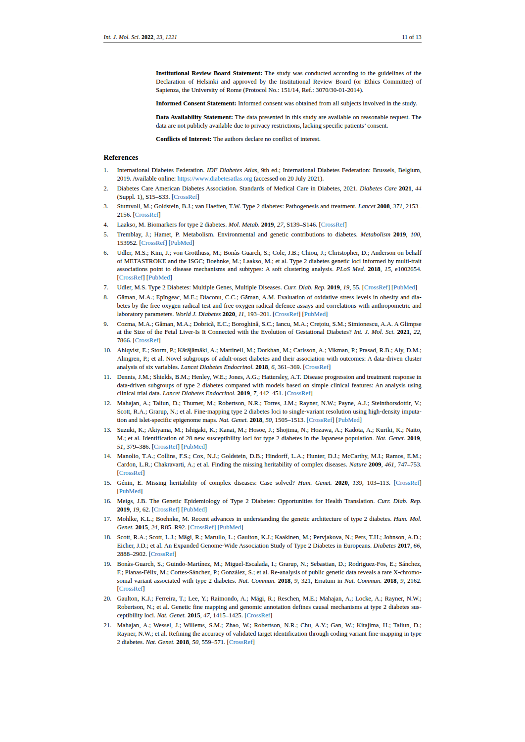Int. J. Mol. Sci. 2022, 23, 1221
11 of 13
Institutional Review Board Statement: The study was conducted according to the guidelines of the Declaration of Helsinki and approved by the Institutional Review Board (or Ethics Committee) of Sapienza, the University of Rome (Protocol No.: 151/14, Ref.: 3070/30-01-2014).
Informed Consent Statement: Informed consent was obtained from all subjects involved in the study.
Data Availability Statement: The data presented in this study are available on reasonable request. The data are not publicly available due to privacy restrictions, lacking specific patients’ consent.
Conflicts of Interest: The authors declare no conflict of interest.
References
International Diabetes Federation. IDF Diabetes Atlas, 9th ed.; International Diabetes Federation: Brussels, Belgium, 2019. Available online: https://www.diabetesatlas.org (accessed on 20 July 2021).
Diabetes Care American Diabetes Association. Standards of Medical Care in Diabetes, 2021. Diabetes Care 2021, 44 (Suppl. 1), S15–S33. [CrossRef]
Stumvoll, M.; Goldstein, B.J.; van Haeften, T.W. Type 2 diabetes: Pathogenesis and treatment. Lancet 2008, 371, 2153–2156. [CrossRef]
Laakso, M. Biomarkers for type 2 diabetes. Mol. Metab. 2019, 27, S139–S146. [CrossRef]
Tremblay, J.; Hamet, P. Metabolism. Environmental and genetic contributions to diabetes. Metabolism 2019, 100, 153952. [CrossRef] [PubMed]
Udler, M.S.; Kim, J.; von Grotthuss, M.; Bonàs-Guarch, S.; Cole, J.B.; Chiou, J.; Christopher, D.; Anderson on behalf of METASTROKE and the ISGC; Boehnke, M.; Laakso, M.; et al. Type 2 diabetes genetic loci informed by multi-trait associations point to disease mechanisms and subtypes: A soft clustering analysis. PLoS Med. 2018, 15, e1002654. [CrossRef] [PubMed]
Udler, M.S. Type 2 Diabetes: Multiple Genes, Multiple Diseases. Curr. Diab. Rep. 2019, 19, 55. [CrossRef] [PubMed]
Găman, M.A.; Epîngeac, M.E.; Diaconu, C.C.; Găman, A.M. Evaluation of oxidative stress levels in obesity and diabetes by the free oxygen radical test and free oxygen radical defence assays and correlations with anthropometric and laboratory parameters. World J. Diabetes 2020, 11, 193–201. [CrossRef] [PubMed]
Cozma, M.A.; Găman, M.A.; Dobrică, E.C.; Boroghină, S.C.; Iancu, M.A.; Crețoiu, S.M.; Simionescu, A.A. A Glimpse at the Size of the Fetal Liver-Is It Connected with the Evolution of Gestational Diabetes? Int. J. Mol. Sci. 2021, 22, 7866. [CrossRef]
Ahlqvist, E.; Storm, P.; Käräjämäki, A.; Martinell, M.; Dorkhan, M.; Carlsson, A.; Vikman, P.; Prasad, R.B.; Aly, D.M.; Almgren, P.; et al. Novel subgroups of adult-onset diabetes and their association with outcomes: A data-driven cluster analysis of six variables. Lancet Diabetes Endocrinol. 2018, 6, 361–369. [CrossRef]
Dennis, J.M.; Shields, B.M.; Henley, W.E.; Jones, A.G.; Hattersley, A.T. Disease progression and treatment response in data-driven subgroups of type 2 diabetes compared with models based on simple clinical features: An analysis using clinical trial data. Lancet Diabetes Endocrinol. 2019, 7, 442–451. [CrossRef]
Mahajan, A.; Taliun, D.; Thurner, M.; Robertson, N.R.; Torres, J.M.; Rayner, N.W.; Payne, A.J.; Steinthorsdottir, V.; Scott, R.A.; Grarup, N.; et al. Fine-mapping type 2 diabetes loci to single-variant resolution using high-density imputation and islet-specific epigenome maps. Nat. Genet. 2018, 50, 1505–1513. [CrossRef] [PubMed]
Suzuki, K.; Akiyama, M.; Ishigaki, K.; Kanai, M.; Hosoe, J.; Shojima, N.; Hozawa, A.; Kadota, A.; Kuriki, K.; Naito, M.; et al. Identification of 28 new susceptibility loci for type 2 diabetes in the Japanese population. Nat. Genet. 2019, 51, 379–386. [CrossRef] [PubMed]
Manolio, T.A.; Collins, F.S.; Cox, N.J.; Goldstein, D.B.; Hindorff, L.A.; Hunter, D.J.; McCarthy, M.I.; Ramos, E.M.; Cardon, L.R.; Chakravarti, A.; et al. Finding the missing heritability of complex diseases. Nature 2009, 461, 747–753. [CrossRef]
Génin, E. Missing heritability of complex diseases: Case solved? Hum. Genet. 2020, 139, 103–113. [CrossRef] [PubMed]
Meigs, J.B. The Genetic Epidemiology of Type 2 Diabetes: Opportunities for Health Translation. Curr. Diab. Rep. 2019, 19, 62. [CrossRef] [PubMed]
Mohlke, K.L.; Boehnke, M. Recent advances in understanding the genetic architecture of type 2 diabetes. Hum. Mol. Genet. 2015, 24, R85–R92. [CrossRef] [PubMed]
Scott, R.A.; Scott, L.J.; Mägi, R.; Marullo, L.; Gaulton, K.J.; Kaakinen, M.; Pervjakova, N.; Pers, T.H.; Johnson, A.D.; Eicher, J.D.; et al. An Expanded Genome-Wide Association Study of Type 2 Diabetes in Europeans. Diabetes 2017, 66, 2888–2902. [CrossRef]
Bonàs-Guarch, S.; Guindo-Martínez, M.; Miguel-Escalada, I.; Grarup, N.; Sebastian, D.; Rodriguez-Fos, E.; Sánchez, F.; Planas-Fèlix, M.; Cortes-Sánchez, P.; González, S.; et al. Re-analysis of public genetic data reveals a rare X-chromosomal variant associated with type 2 diabetes. Nat. Commun. 2018, 9, 321, Erratum in Nat. Commun. 2018, 9, 2162. [CrossRef]
Gaulton, K.J.; Ferreira, T.; Lee, Y.; Raimondo, A.; Mägi, R.; Reschen, M.E.; Mahajan, A.; Locke, A.; Rayner, N.W.; Robertson, N.; et al. Genetic fine mapping and genomic annotation defines causal mechanisms at type 2 diabetes susceptibility loci. Nat. Genet. 2015, 47, 1415–1425. [CrossRef]
Mahajan, A.; Wessel, J.; Willems, S.M.; Zhao, W.; Robertson, N.R.; Chu, A.Y.; Gan, W.; Kitajima, H.; Taliun, D.; Rayner, N.W.; et al. Refining the accuracy of validated target identification through coding variant fine-mapping in type 2 diabetes. Nat. Genet. 2018, 50, 559–571. [CrossRef]